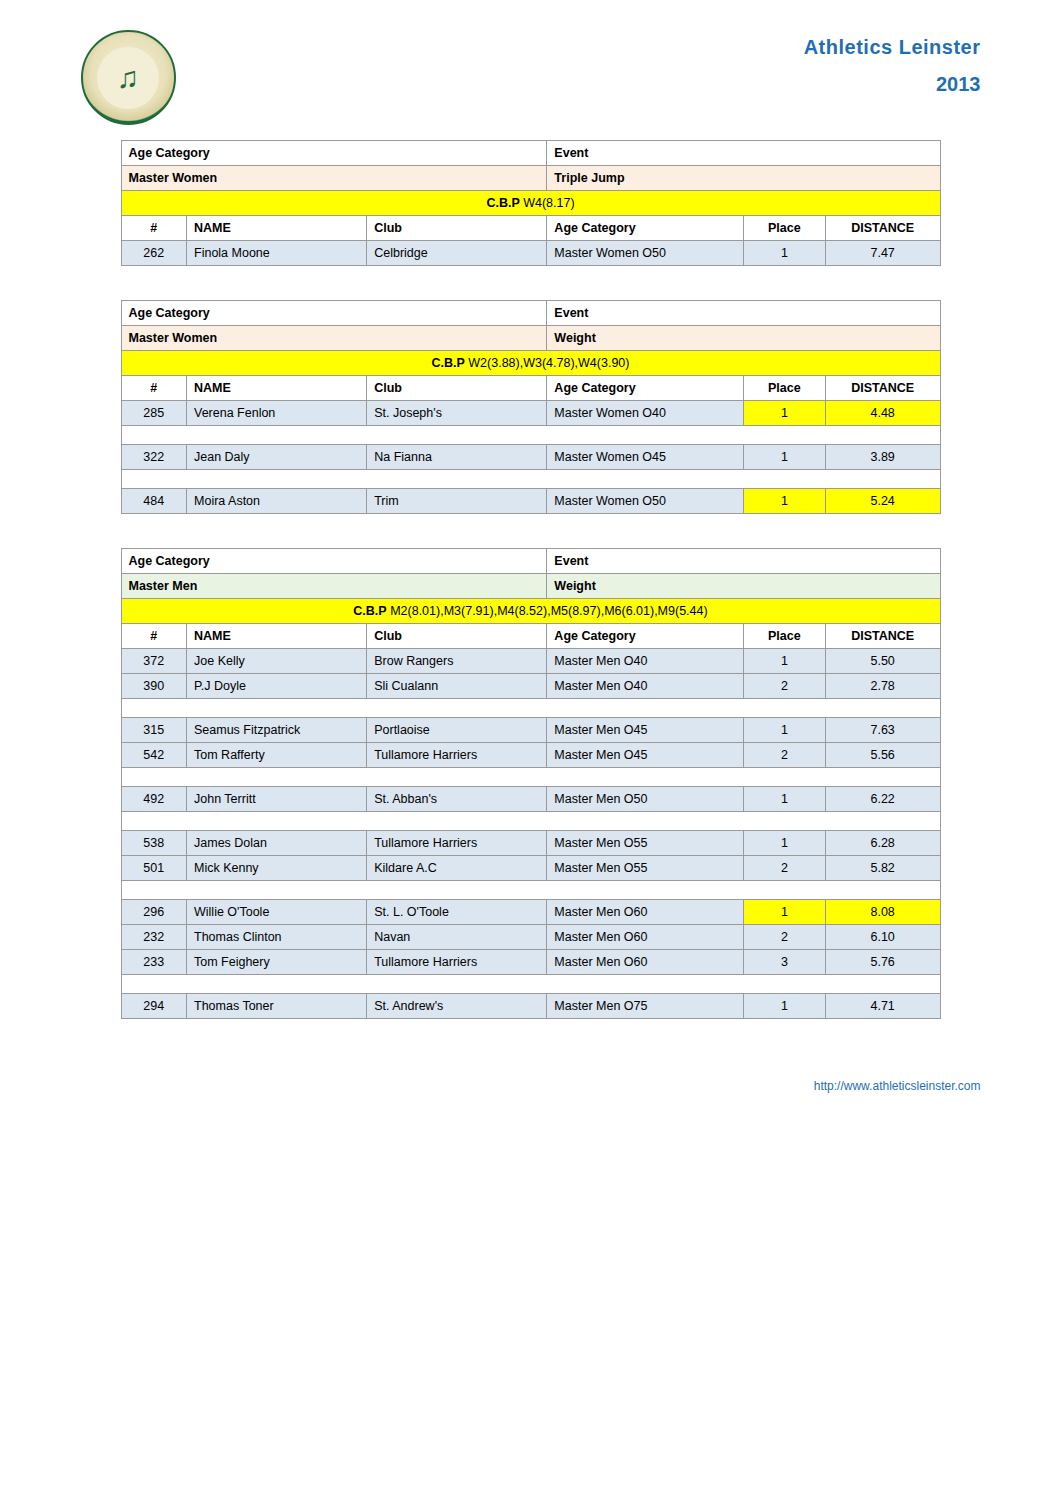♫
Athletics Leinster
2013
| Age Category | Event |
| Master Women | Triple Jump |
| C.B.P W4(8.17) |
| # | NAME | Club | Age Category | Place | DISTANCE |
| 262 | Finola Moone | Celbridge | Master Women O50 | 1 | 7.47 |
| Age Category | Event |
| Master Women | Weight |
| C.B.P W2(3.88),W3(4.78),W4(3.90) |
| # | NAME | Club | Age Category | Place | DISTANCE |
| 285 | Verena Fenlon | St. Joseph's | Master Women O40 | 1 | 4.48 |
| 322 | Jean Daly | Na Fianna | Master Women O45 | 1 | 3.89 |
| 484 | Moira Aston | Trim | Master Women O50 | 1 | 5.24 |
| Age Category | Event |
| Master Men | Weight |
| C.B.P M2(8.01),M3(7.91),M4(8.52),M5(8.97),M6(6.01),M9(5.44) |
| # | NAME | Club | Age Category | Place | DISTANCE |
| 372 | Joe Kelly | Brow Rangers | Master Men O40 | 1 | 5.50 |
| 390 | P.J Doyle | Sli Cualann | Master Men O40 | 2 | 2.78 |
| 315 | Seamus Fitzpatrick | Portlaoise | Master Men O45 | 1 | 7.63 |
| 542 | Tom Rafferty | Tullamore Harriers | Master Men O45 | 2 | 5.56 |
| 492 | John Territt | St. Abban's | Master Men O50 | 1 | 6.22 |
| 538 | James Dolan | Tullamore Harriers | Master Men O55 | 1 | 6.28 |
| 501 | Mick Kenny | Kildare A.C | Master Men O55 | 2 | 5.82 |
| 296 | Willie O'Toole | St. L. O'Toole | Master Men O60 | 1 | 8.08 |
| 232 | Thomas Clinton | Navan | Master Men O60 | 2 | 6.10 |
| 233 | Tom Feighery | Tullamore Harriers | Master Men O60 | 3 | 5.76 |
| 294 | Thomas Toner | St. Andrew's | Master Men O75 | 1 | 4.71 |
http://www.athleticsleinster.com